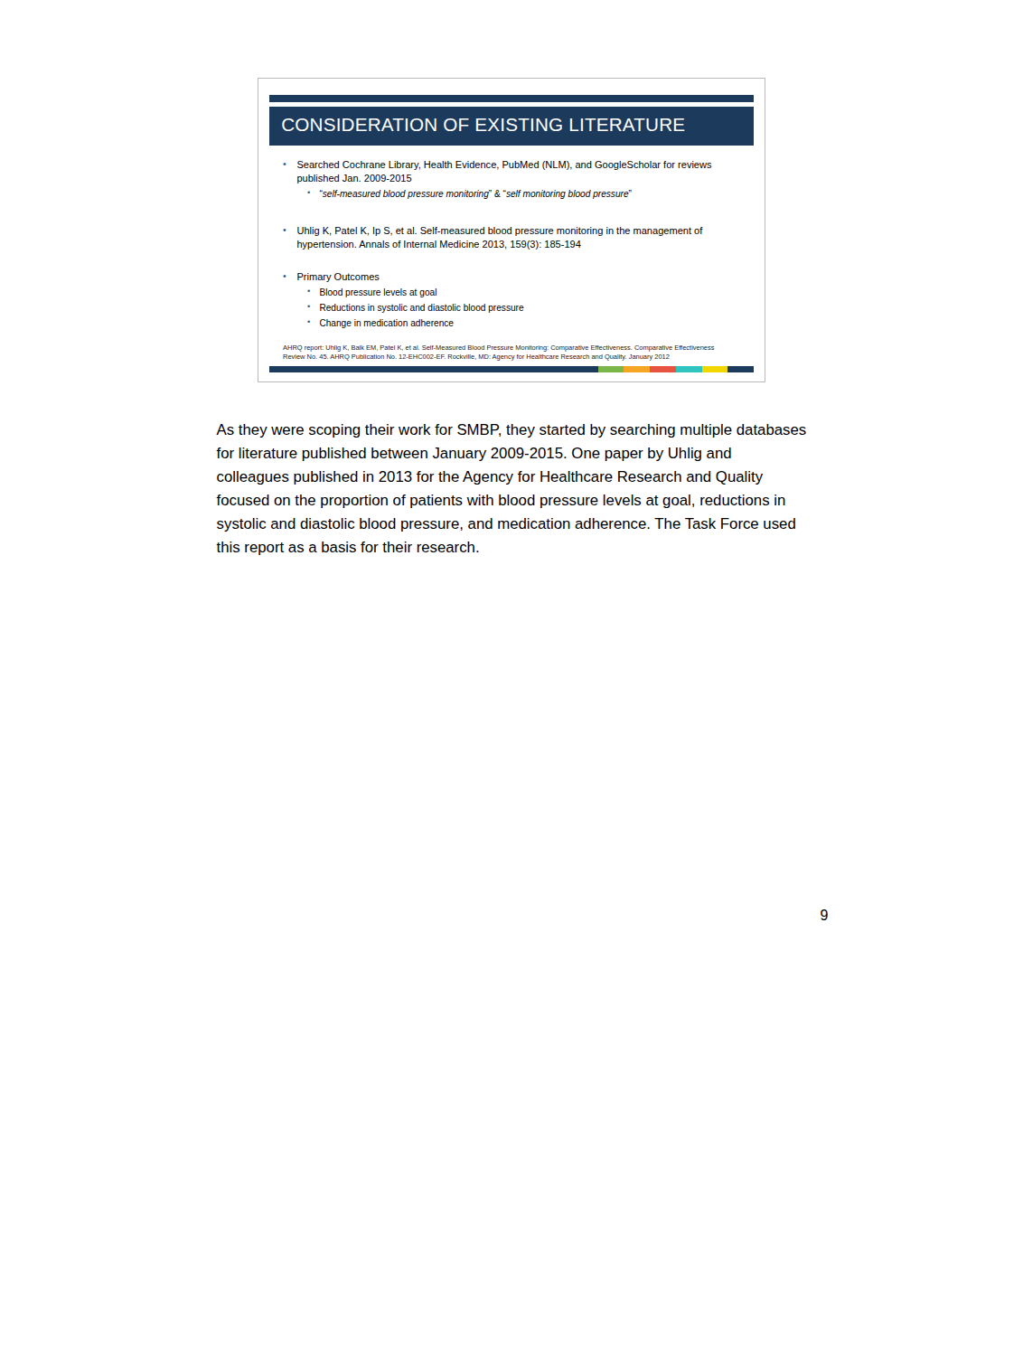CONSIDERATION OF EXISTING LITERATURE
Searched Cochrane Library, Health Evidence, PubMed (NLM), and GoogleScholar for reviews published Jan. 2009-2015
“self-measured blood pressure monitoring” & “self monitoring blood pressure”
Uhlig K, Patel K, Ip S, et al. Self-measured blood pressure monitoring in the management of hypertension. Annals of Internal Medicine 2013, 159(3): 185-194
Primary Outcomes
Blood pressure levels at goal
Reductions in systolic and diastolic blood pressure
Change in medication adherence
AHRQ report: Uhlig K, Balk EM, Patel K, et al. Self-Measured Blood Pressure Monitoring: Comparative Effectiveness. Comparative Effectiveness Review No. 45. AHRQ Publication No. 12-EHC002-EF. Rockville, MD: Agency for Healthcare Research and Quality. January 2012
As they were scoping their work for SMBP, they started by searching multiple databases for literature published between January 2009-2015. One paper by Uhlig and colleagues published in 2013 for the Agency for Healthcare Research and Quality focused on the proportion of patients with blood pressure levels at goal, reductions in systolic and diastolic blood pressure, and medication adherence. The Task Force used this report as a basis for their research.
9